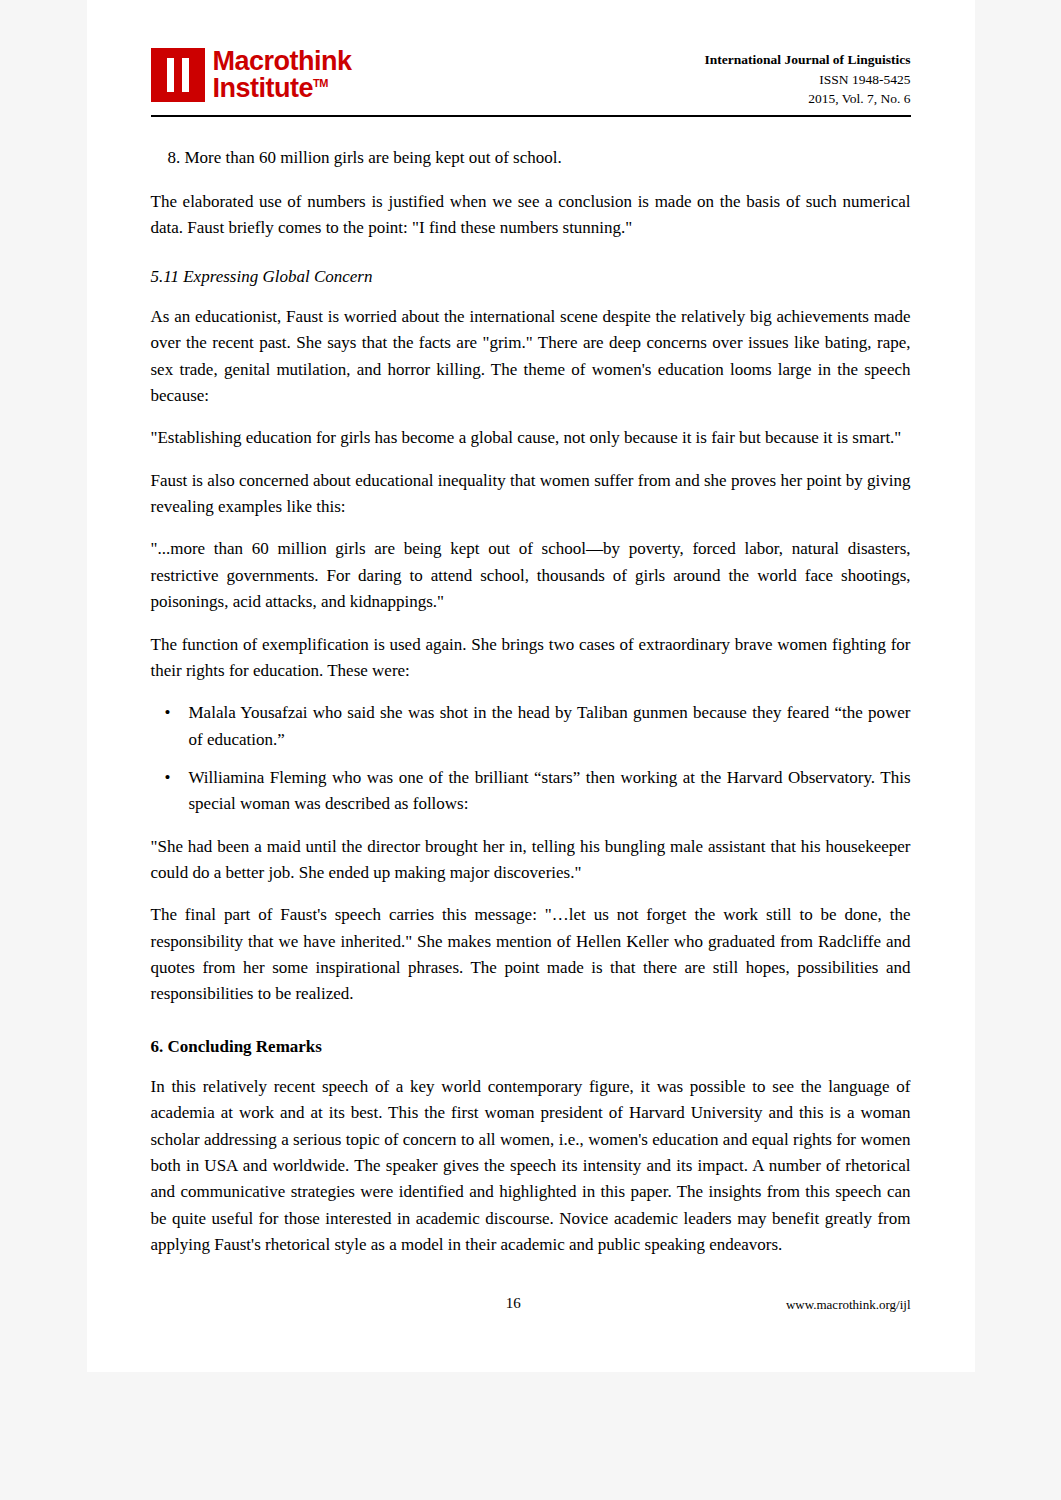Macrothink InstituteTM
International Journal of Linguistics
ISSN 1948-5425
2015, Vol. 7, No. 6
More than 60 million girls are being kept out of school.
The elaborated use of numbers is justified when we see a conclusion is made on the basis of such numerical data. Faust briefly comes to the point: "I find these numbers stunning."
5.11 Expressing Global Concern
As an educationist, Faust is worried about the international scene despite the relatively big achievements made over the recent past. She says that the facts are "grim." There are deep concerns over issues like bating, rape, sex trade, genital mutilation, and horror killing. The theme of women's education looms large in the speech because:
"Establishing education for girls has become a global cause, not only because it is fair but because it is smart."
Faust is also concerned about educational inequality that women suffer from and she proves her point by giving revealing examples like this:
"...more than 60 million girls are being kept out of school—by poverty, forced labor, natural disasters, restrictive governments. For daring to attend school, thousands of girls around the world face shootings, poisonings, acid attacks, and kidnappings."
The function of exemplification is used again. She brings two cases of extraordinary brave women fighting for their rights for education. These were:
Malala Yousafzai who said she was shot in the head by Taliban gunmen because they feared “the power of education.”
Williamina Fleming who was one of the brilliant “stars” then working at the Harvard Observatory. This special woman was described as follows:
"She had been a maid until the director brought her in, telling his bungling male assistant that his housekeeper could do a better job. She ended up making major discoveries."
The final part of Faust's speech carries this message: "…let us not forget the work still to be done, the responsibility that we have inherited." She makes mention of Hellen Keller who graduated from Radcliffe and quotes from her some inspirational phrases. The point made is that there are still hopes, possibilities and responsibilities to be realized.
6. Concluding Remarks
In this relatively recent speech of a key world contemporary figure, it was possible to see the language of academia at work and at its best. This the first woman president of Harvard University and this is a woman scholar addressing a serious topic of concern to all women, i.e., women's education and equal rights for women both in USA and worldwide. The speaker gives the speech its intensity and its impact. A number of rhetorical and communicative strategies were identified and highlighted in this paper. The insights from this speech can be quite useful for those interested in academic discourse. Novice academic leaders may benefit greatly from applying Faust's rhetorical style as a model in their academic and public speaking endeavors.
16
www.macrothink.org/ijl